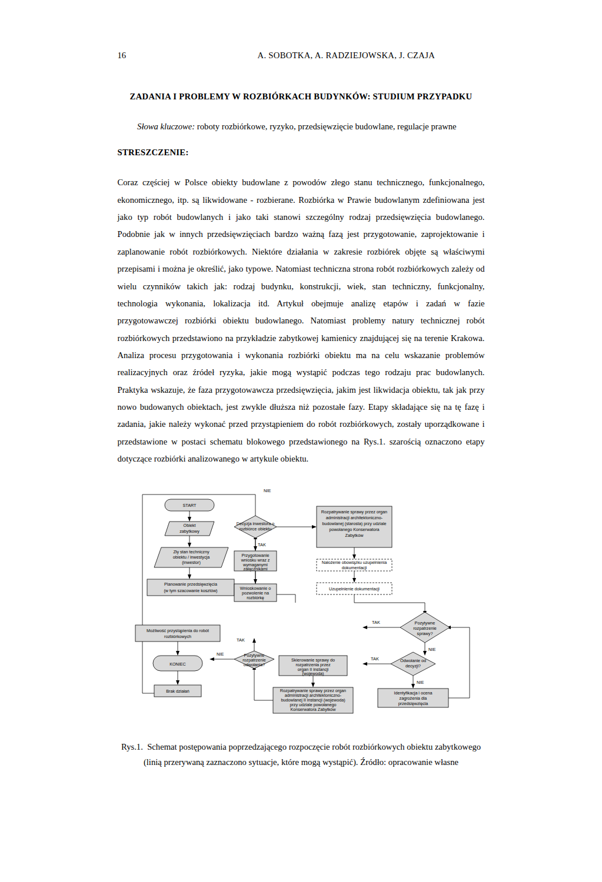16
A. SOBOTKA, A. RADZIEJOWSKA, J. CZAJA
ZADANIA I PROBLEMY W ROZBIÓRKACH BUDYNKÓW: STUDIUM PRZYPADKU
Słowa kluczowe: roboty rozbiórkowe, ryzyko, przedsięwzięcie budowlane, regulacje prawne
STRESZCZENIE:
Coraz częściej w Polsce obiekty budowlane z powodów złego stanu technicznego, funkcjonalnego, ekonomicznego, itp. są likwidowane - rozbierane. Rozbiórka w Prawie budowlanym zdefiniowana jest jako typ robót budowlanych i jako taki stanowi szczególny rodzaj przedsięwzięcia budowlanego. Podobnie jak w innych przedsięwzięciach bardzo ważną fazą jest przygotowanie, zaprojektowanie i zaplanowanie robót rozbiórkowych. Niektóre działania w zakresie rozbiórek objęte są właściwymi przepisami i można je określić, jako typowe. Natomiast techniczna strona robót rozbiórkowych zależy od wielu czynników takich jak: rodzaj budynku, konstrukcji, wiek, stan techniczny, funkcjonalny, technologia wykonania, lokalizacja itd. Artykuł obejmuje analizę etapów i zadań w fazie przygotowawczej rozbiórki obiektu budowlanego. Natomiast problemy natury technicznej robót rozbiórkowych przedstawiono na przykładzie zabytkowej kamienicy znajdującej się na terenie Krakowa. Analiza procesu przygotowania i wykonania rozbiórki obiektu ma na celu wskazanie problemów realizacyjnych oraz źródeł ryzyka, jakie mogą wystąpić podczas tego rodzaju prac budowlanych. Praktyka wskazuje, że faza przygotowawcza przedsięwzięcia, jakim jest likwidacja obiektu, tak jak przy nowo budowanych obiektach, jest zwykle dłuższa niż pozostałe fazy. Etapy składające się na tę fazę i zadania, jakie należy wykonać przed przystąpieniem do robót rozbiórkowych, zostały uporządkowane i przedstawione w postaci schematu blokowego przedstawionego na Rys.1. szarością oznaczono etapy dotyczące rozbiórki analizowanego w artykule obiektu.
NIE TAK TAK NIE TAK NIE TAK NIE START Obiekt zabytkowy Zły stan techniczny obiektu / inwestycja (inwestor) Planowanie przedsięwzięcia (w tym szacowanie kosztów) Decyzja inwestora o rozbiórce obiektu Przygotowanie wniosku wraz z wymaganymi załącznikami Wnioskowanie o pozwolenie na rozbiórkę Rozpatrywanie sprawy przez organ administracji architektoniczno- budowlanej (starosta) przy udziale powołanego Konserwatora Zabytków Nałożenie obowiązku uzupełnienia dokumentacji Uzupełnienie dokumentacji Pozytywne rozpatrzenie sprawy? Odwołanie od decyzji? Identyfikacja i ocena zagrożenia dla przedsięwzięcia Skierowanie sprawy do rozpatrzenia przez organ II instancji (wojewoda) Rozpatrywanie sprawy przez organ administracji architektoniczno- budowlanej II instancji (wojewoda) przy udziale powołanego Konserwatora Zabytków Pozytywne rozpatrzenie odwołania? Możliwość przystąpienia do robót rozbiórkowych KONIEC Brak działań
Rys.1. Schemat postępowania poprzedzającego rozpoczęcie robót rozbiórkowych obiektu zabytkowego (linią przerywaną zaznaczono sytuacje, które mogą wystąpić). Źródło: opracowanie własne